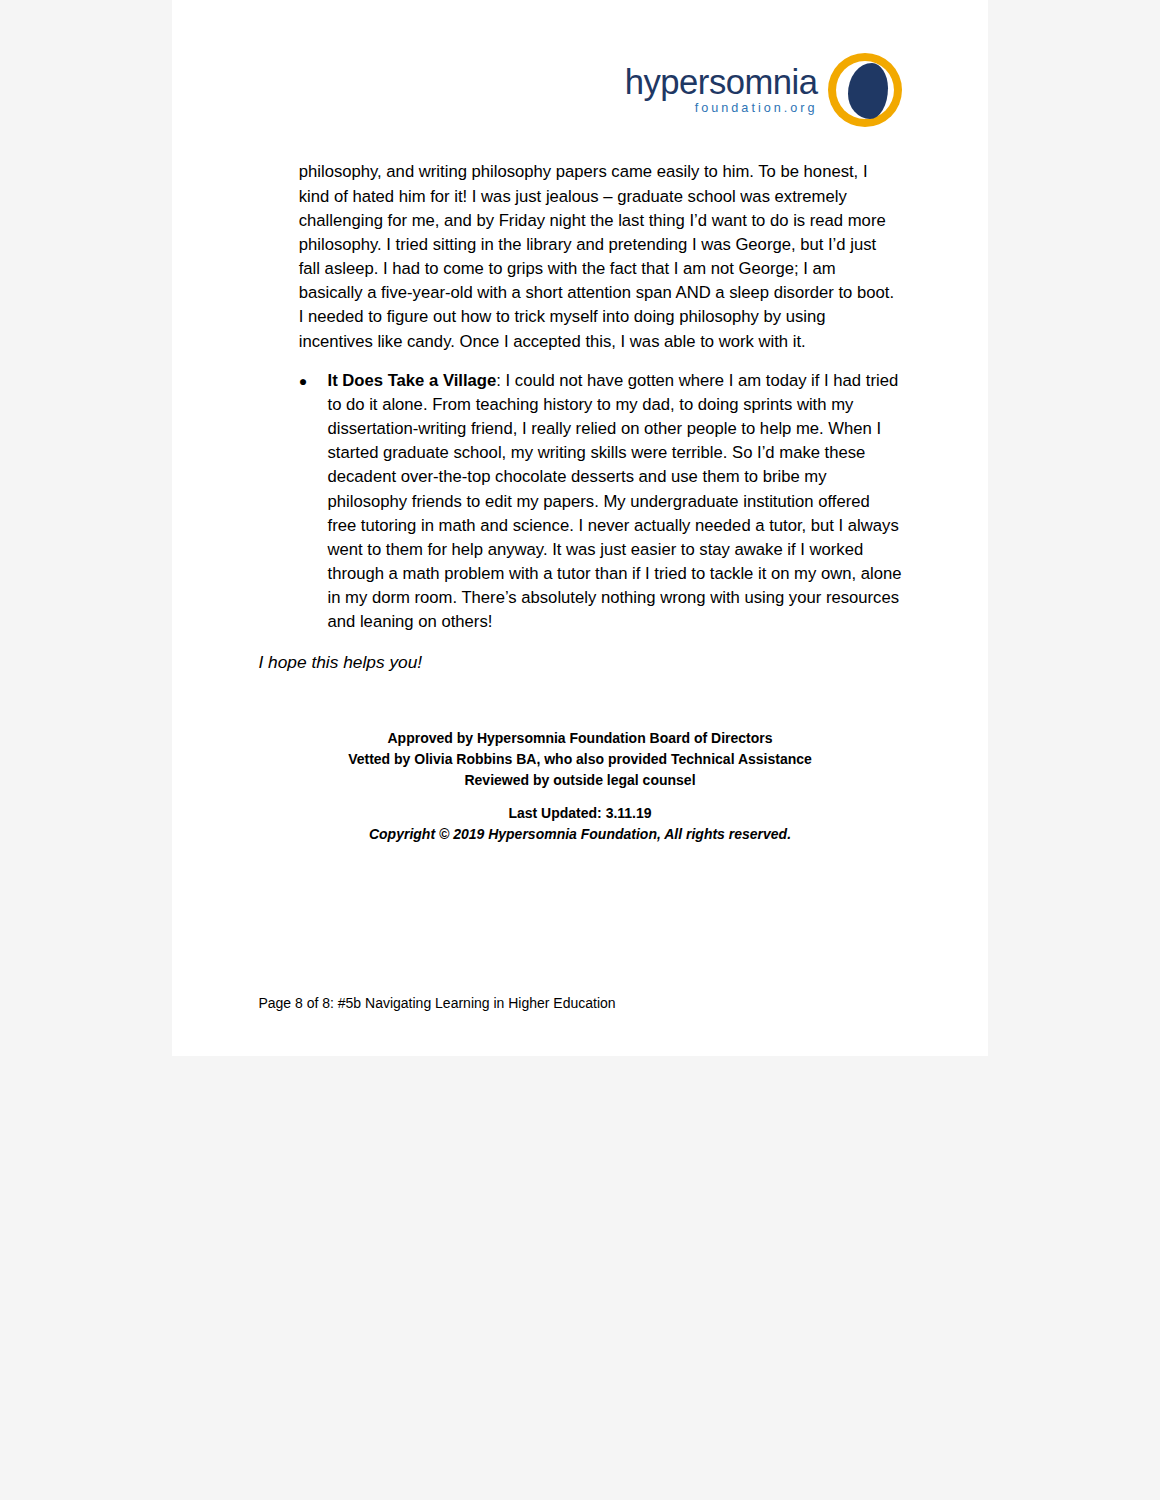hypersomnia
foundation.org
philosophy, and writing philosophy papers came easily to him. To be honest, I kind of hated him for it! I was just jealous – graduate school was extremely challenging for me, and by Friday night the last thing I’d want to do is read more philosophy. I tried sitting in the library and pretending I was George, but I’d just fall asleep. I had to come to grips with the fact that I am not George; I am basically a five-year-old with a short attention span AND a sleep disorder to boot. I needed to figure out how to trick myself into doing philosophy by using incentives like candy. Once I accepted this, I was able to work with it.
It Does Take a Village: I could not have gotten where I am today if I had tried to do it alone. From teaching history to my dad, to doing sprints with my dissertation-writing friend, I really relied on other people to help me. When I started graduate school, my writing skills were terrible. So I’d make these decadent over-the-top chocolate desserts and use them to bribe my philosophy friends to edit my papers. My undergraduate institution offered free tutoring in math and science. I never actually needed a tutor, but I always went to them for help anyway. It was just easier to stay awake if I worked through a math problem with a tutor than if I tried to tackle it on my own, alone in my dorm room. There’s absolutely nothing wrong with using your resources and leaning on others!
I hope this helps you!
Approved by Hypersomnia Foundation Board of Directors
Vetted by Olivia Robbins BA, who also provided Technical Assistance
Reviewed by outside legal counsel
Last Updated: 3.11.19
Copyright © 2019 Hypersomnia Foundation, All rights reserved.
Page 8 of 8: #5b Navigating Learning in Higher Education